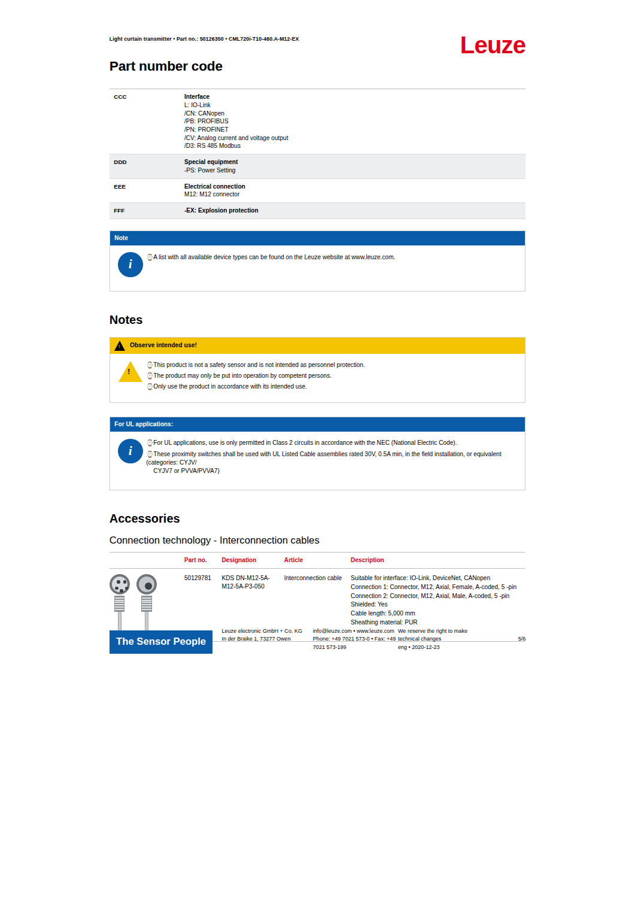Light curtain transmitter • Part no.: 50126350 • CML720i-T10-460.A-M12-EX
Part number code
Leuze
| CCC | Interface L: IO-Link /CN: CANopen /PB: PROFIBUS /PN: PROFINET /CV: Analog current and voltage output /D3: RS 485 Modbus |
| DDD | Special equipment -PS: Power Setting |
| EEE | Electrical connection M12: M12 connector |
| FFF | -EX: Explosion protection |
Note
i
⌚A list with all available device types can be found on the Leuze website at www.leuze.com.
Notes
Observe intended use!
⌚This product is not a safety sensor and is not intended as personnel protection.
⌚The product may only be put into operation by competent persons.
⌚Only use the product in accordance with its intended use.
For UL applications:
i
⌚For UL applications, use is only permitted in Class 2 circuits in accordance with the NEC (National Electric Code).
⌚These proximity switches shall be used with UL Listed Cable assemblies rated 30V, 0.5A min, in the field installation, or equivalent (categories: CYJV/
CYJV7 or PVVA/PVVA7)
Accessories
Connection technology - Interconnection cables
| | Part no. | Designation | Article | Description |
| --- | --- | --- | --- | --- |
| | 50129781 | KDS DN-M12-5A- M12-5A-P3-050 | Interconnection cable | Suitable for interface: IO-Link, DeviceNet, CANopen Connection 1: Connector, M12, Axial, Female, A-coded, 5 -pin Connection 2: Connector, M12, Axial, Male, A-coded, 5 -pin Shielded: Yes Cable length: 5,000 mm Sheathing material: PUR |
The Sensor People
Leuze electronic GmbH + Co. KG
In der Braike 1, 73277 Owen
info@leuze.com • www.leuze.com
Phone: +49 7021 573-0 • Fax: +49 7021 573-199
We reserve the right to make technical changes
eng • 2020-12-23
5/6